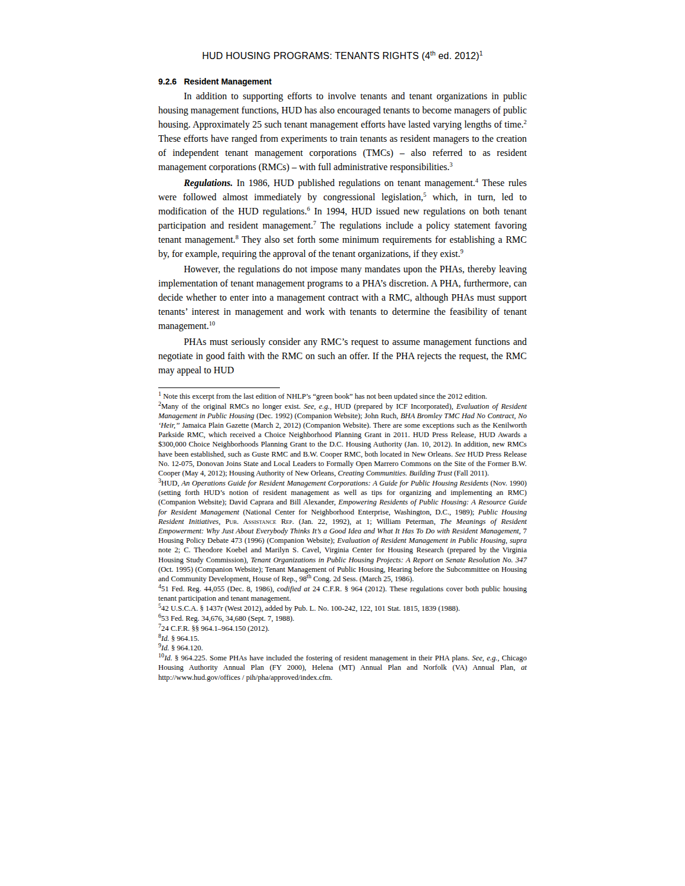HUD HOUSING PROGRAMS: TENANTS RIGHTS (4th ed. 2012)1
9.2.6 Resident Management
In addition to supporting efforts to involve tenants and tenant organizations in public housing management functions, HUD has also encouraged tenants to become managers of public housing. Approximately 25 such tenant management efforts have lasted varying lengths of time.2 These efforts have ranged from experiments to train tenants as resident managers to the creation of independent tenant management corporations (TMCs) – also referred to as resident management corporations (RMCs) – with full administrative responsibilities.3
Regulations. In 1986, HUD published regulations on tenant management.4 These rules were followed almost immediately by congressional legislation,5 which, in turn, led to modification of the HUD regulations.6 In 1994, HUD issued new regulations on both tenant participation and resident management.7 The regulations include a policy statement favoring tenant management.8 They also set forth some minimum requirements for establishing a RMC by, for example, requiring the approval of the tenant organizations, if they exist.9
However, the regulations do not impose many mandates upon the PHAs, thereby leaving implementation of tenant management programs to a PHA’s discretion. A PHA, furthermore, can decide whether to enter into a management contract with a RMC, although PHAs must support tenants’ interest in management and work with tenants to determine the feasibility of tenant management.10
PHAs must seriously consider any RMC’s request to assume management functions and negotiate in good faith with the RMC on such an offer. If the PHA rejects the request, the RMC may appeal to HUD
1 Note this excerpt from the last edition of NHLP’s “green book” has not been updated since the 2012 edition.
2Many of the original RMCs no longer exist. See, e.g., HUD (prepared by ICF Incorporated), Evaluation of Resident Management in Public Housing (Dec. 1992) (Companion Website); John Ruch, BHA Bromley TMC Had No Contract, No ‘Heir,’’ Jamaica Plain Gazette (March 2, 2012) (Companion Website). There are some exceptions such as the Kenilworth Parkside RMC, which received a Choice Neighborhood Planning Grant in 2011. HUD Press Release, HUD Awards a $300,000 Choice Neighborhoods Planning Grant to the D.C. Housing Authority (Jan. 10, 2012). In addition, new RMCs have been established, such as Guste RMC and B.W. Cooper RMC, both located in New Orleans. See HUD Press Release No. 12-075, Donovan Joins State and Local Leaders to Formally Open Marrero Commons on the Site of the Former B.W. Cooper (May 4, 2012); Housing Authority of New Orleans, Creating Communities. Building Trust (Fall 2011).
3HUD, An Operations Guide for Resident Management Corporations: A Guide for Public Housing Residents (Nov. 1990) (setting forth HUD’s notion of resident management as well as tips for organizing and implementing an RMC) (Companion Website); David Caprara and Bill Alexander, Empowering Residents of Public Housing: A Resource Guide for Resident Management (National Center for Neighborhood Enterprise, Washington, D.C., 1989); Public Housing Resident Initiatives, Pub. Assistance Rep. (Jan. 22, 1992), at 1; William Peterman, The Meanings of Resident Empowerment: Why Just About Everybody Thinks It’s a Good Idea and What It Has To Do with Resident Management, 7 Housing Policy Debate 473 (1996) (Companion Website); Evaluation of Resident Management in Public Housing, supra note 2; C. Theodore Koebel and Marilyn S. Cavel, Virginia Center for Housing Research (prepared by the Virginia Housing Study Commission), Tenant Organizations in Public Housing Projects: A Report on Senate Resolution No. 347 (Oct. 1995) (Companion Website); Tenant Management of Public Housing, Hearing before the Subcommittee on Housing and Community Development, House of Rep., 98th Cong. 2d Sess. (March 25, 1986).
451 Fed. Reg. 44,055 (Dec. 8, 1986), codified at 24 C.F.R. § 964 (2012). These regulations cover both public housing tenant participation and tenant management.
542 U.S.C.A. § 1437r (West 2012), added by Pub. L. No. 100-242, 122, 101 Stat. 1815, 1839 (1988).
653 Fed. Reg. 34,676, 34,680 (Sept. 7, 1988).
724 C.F.R. §§ 964.1–964.150 (2012).
8Id. § 964.15.
9Id. § 964.120.
10Id. § 964.225. Some PHAs have included the fostering of resident management in their PHA plans. See, e.g., Chicago Housing Authority Annual Plan (FY 2000), Helena (MT) Annual Plan and Norfolk (VA) Annual Plan, at http://www.hud.gov/offices / pih/pha/approved/index.cfm.